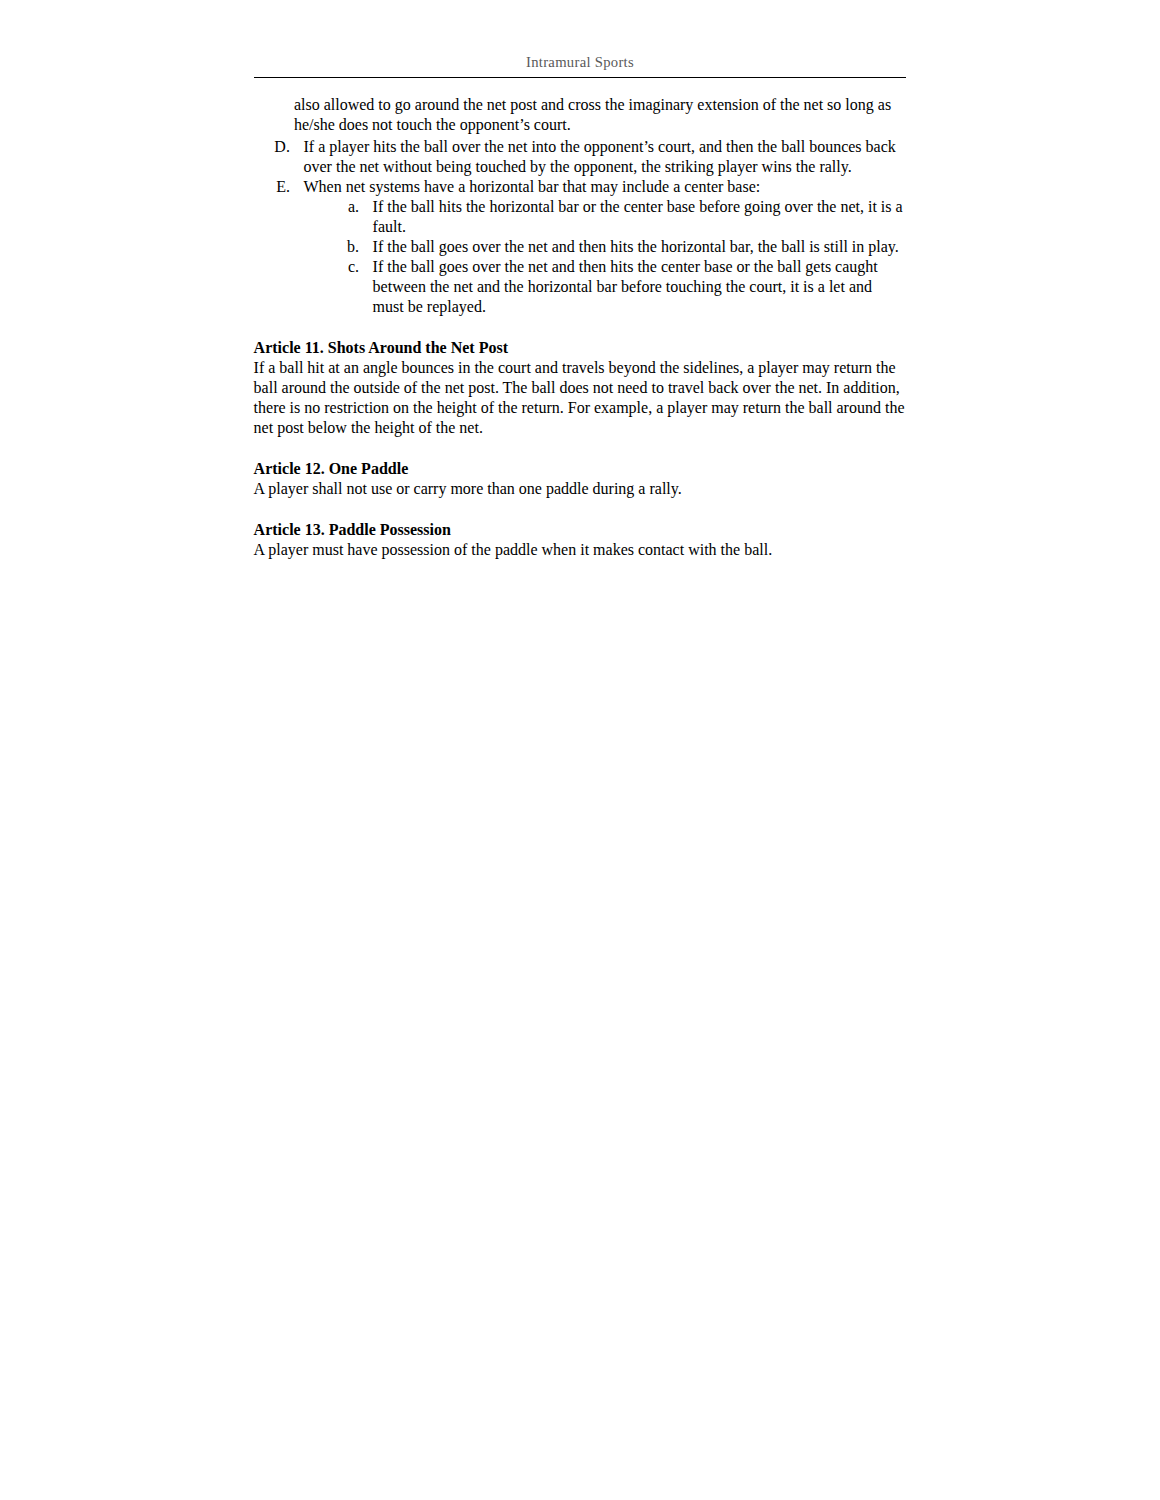Intramural Sports
also allowed to go around the net post and cross the imaginary extension of the net so long as he/she does not touch the opponent’s court.
If a player hits the ball over the net into the opponent’s court, and then the ball bounces back over the net without being touched by the opponent, the striking player wins the rally.
When net systems have a horizontal bar that may include a center base:
If the ball hits the horizontal bar or the center base before going over the net, it is a fault.
If the ball goes over the net and then hits the horizontal bar, the ball is still in play.
If the ball goes over the net and then hits the center base or the ball gets caught between the net and the horizontal bar before touching the court, it is a let and must be replayed.
Article 11. Shots Around the Net Post
If a ball hit at an angle bounces in the court and travels beyond the sidelines, a player may return the ball around the outside of the net post. The ball does not need to travel back over the net. In addition, there is no restriction on the height of the return. For example, a player may return the ball around the net post below the height of the net.
Article 12. One Paddle
A player shall not use or carry more than one paddle during a rally.
Article 13. Paddle Possession
A player must have possession of the paddle when it makes contact with the ball.